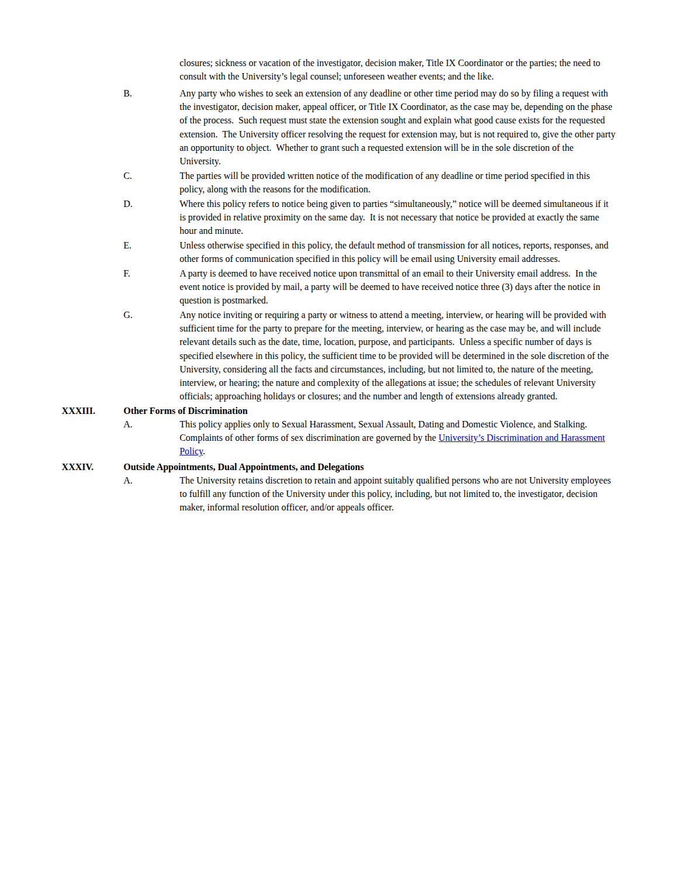closures; sickness or vacation of the investigator, decision maker, Title IX Coordinator or the parties; the need to consult with the University’s legal counsel; unforeseen weather events; and the like.
B. Any party who wishes to seek an extension of any deadline or other time period may do so by filing a request with the investigator, decision maker, appeal officer, or Title IX Coordinator, as the case may be, depending on the phase of the process. Such request must state the extension sought and explain what good cause exists for the requested extension. The University officer resolving the request for extension may, but is not required to, give the other party an opportunity to object. Whether to grant such a requested extension will be in the sole discretion of the University.
C. The parties will be provided written notice of the modification of any deadline or time period specified in this policy, along with the reasons for the modification.
D. Where this policy refers to notice being given to parties “simultaneously,” notice will be deemed simultaneous if it is provided in relative proximity on the same day. It is not necessary that notice be provided at exactly the same hour and minute.
E. Unless otherwise specified in this policy, the default method of transmission for all notices, reports, responses, and other forms of communication specified in this policy will be email using University email addresses.
F. A party is deemed to have received notice upon transmittal of an email to their University email address. In the event notice is provided by mail, a party will be deemed to have received notice three (3) days after the notice in question is postmarked.
G. Any notice inviting or requiring a party or witness to attend a meeting, interview, or hearing will be provided with sufficient time for the party to prepare for the meeting, interview, or hearing as the case may be, and will include relevant details such as the date, time, location, purpose, and participants. Unless a specific number of days is specified elsewhere in this policy, the sufficient time to be provided will be determined in the sole discretion of the University, considering all the facts and circumstances, including, but not limited to, the nature of the meeting, interview, or hearing; the nature and complexity of the allegations at issue; the schedules of relevant University officials; approaching holidays or closures; and the number and length of extensions already granted.
XXXIII. Other Forms of Discrimination
A. This policy applies only to Sexual Harassment, Sexual Assault, Dating and Domestic Violence, and Stalking. Complaints of other forms of sex discrimination are governed by the University’s Discrimination and Harassment Policy.
XXXIV. Outside Appointments, Dual Appointments, and Delegations
A. The University retains discretion to retain and appoint suitably qualified persons who are not University employees to fulfill any function of the University under this policy, including, but not limited to, the investigator, decision maker, informal resolution officer, and/or appeals officer.